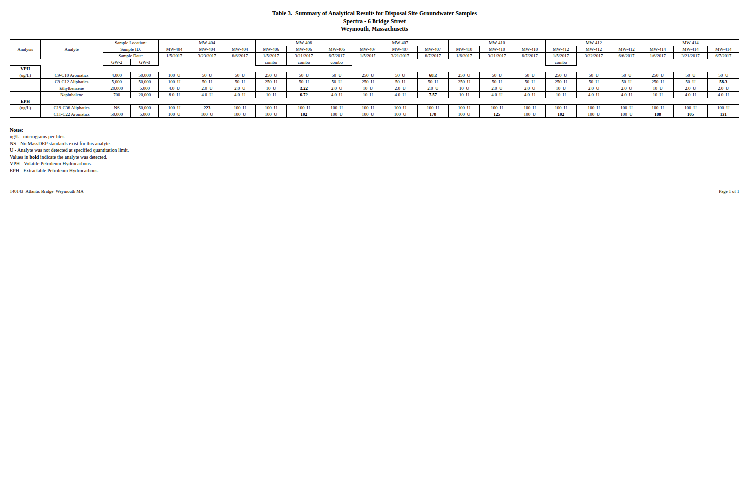Table 3. Summary of Analytical Results for Disposal Site Groundwater Samples
Spectra - 6 Bridge Street
Weymouth, Massachusetts
| Analysis | Analyte | Sample Location: | MW-404 | MW-406 | MW-407 | MW-410 | MW-412 | MW-414 |
| --- | --- | --- | --- | --- | --- | --- | --- | --- |
| Sample ID: | MW-404 | MW-404 | MW-404 | MW-406 | MW-406 | MW-406 | MW-407 | MW-407 | MW-407 | MW-410 | MW-410 | MW-410 | MW-412 | MW-412 | MW-412 | MW-414 | MW-414 | MW-414 |
| Sample Date: | 1/5/2017 | 3/23/2017 | 6/6/2017 | 1/5/2017 | 3/21/2017 | 6/7/2017 | 1/5/2017 | 3/21/2017 | 6/7/2017 | 1/6/2017 | 3/21/2017 | 6/7/2017 | 1/5/2017 | 3/22/2017 | 6/6/2017 | 1/6/2017 | 3/21/2017 | 6/7/2017 |
| | | GW-2 | GW-3 | | | | combo | combo | combo | | | | | | | combo | | | | | |
| VPH | |
| (ug/L) | C9-C10 Aromatics | 4,000 | 50,000 | 100 U | 50 U | 50 U | 250 U | 50 U | 50 U | 250 U | 50 U | 68.3 | 250 U | 50 U | 50 U | 250 U | 50 U | 50 U | 250 U | 50 U | 50 U |
| | C9-C12 Aliphatics | 5,000 | 50,000 | 100 U | 50 U | 50 U | 250 U | 50 U | 50 U | 250 U | 50 U | 50 U | 250 U | 50 U | 50 U | 250 U | 50 U | 50 U | 250 U | 50 U | 58.3 |
| | Ethylbenzene | 20,000 | 5,000 | 4.0 U | 2.0 U | 2.0 U | 10 U | 3.22 | 2.0 U | 10 U | 2.0 U | 2.0 U | 10 U | 2.0 U | 2.0 U | 10 U | 2.0 U | 2.0 U | 10 U | 2.0 U | 2.0 U |
| | Naphthalene | 700 | 20,000 | 8.0 U | 4.0 U | 4.0 U | 10 U | 6.72 | 4.0 U | 10 U | 4.0 U | 7.57 | 10 U | 4.0 U | 4.0 U | 10 U | 4.0 U | 4.0 U | 10 U | 4.0 U | 4.0 U |
| EPH | |
| (ug/L) | C19-C36 Aliphatics | NS | 50,000 | 100 U | 223 | 100 U | 100 U | 100 U | 100 U | 100 U | 100 U | 100 U | 100 U | 100 U | 100 U | 100 U | 100 U | 100 U | 100 U | 100 U | 100 U |
| | C11-C22 Aromatics | 50,000 | 5,000 | 100 U | 100 U | 100 U | 100 U | 102 | 100 U | 100 U | 100 U | 178 | 100 U | 125 | 100 U | 102 | 100 U | 100 U | 188 | 105 | 131 |
Notes:
ug/L - micrograms per liter.
NS - No MassDEP standards exist for this analyte.
U - Analyte was not detected at specified quantitation limit.
Values in bold indicate the analyte was detected.
VPH - Volatile Petroleum Hydrocarbons.
EPH - Extractable Petroleum Hydrocarbons.
140143_Atlantic Bridge_Weymouth MA
Page 1 of 1